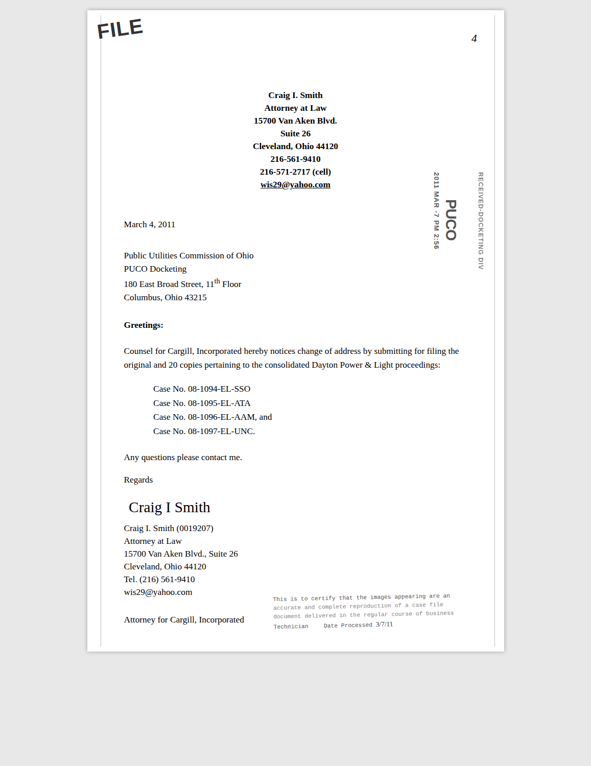FILE
4
Craig I. Smith
Attorney at Law
15700 Van Aken Blvd.
Suite 26
Cleveland, Ohio 44120
216-561-9410
216-571-2717 (cell)
wis29@yahoo.com
2011 MAR -7 PM 2:56 PUCO RECEIVED-DOCKETING DIV
March 4, 2011
Public Utilities Commission of Ohio
PUCO Docketing
180 East Broad Street, 11th Floor
Columbus, Ohio 43215
Greetings:
Counsel for Cargill, Incorporated hereby notices change of address by submitting for filing the original and 20 copies pertaining to the consolidated Dayton Power & Light proceedings:
Case No. 08-1094-EL-SSO
Case No. 08-1095-EL-ATA
Case No. 08-1096-EL-AAM, and
Case No. 08-1097-EL-UNC.
Any questions please contact me.
Regards
Craig I Smith
Craig I. Smith (0019207)
Attorney at Law
15700 Van Aken Blvd., Suite 26
Cleveland, Ohio 44120
Tel. (216) 561-9410
wis29@yahoo.com
Attorney for Cargill, Incorporated
This is to certify that the images appearing are an
accurate and complete reproduction of a case file
document delivered in the regular course of business
Technician Date Processed 3/7/11